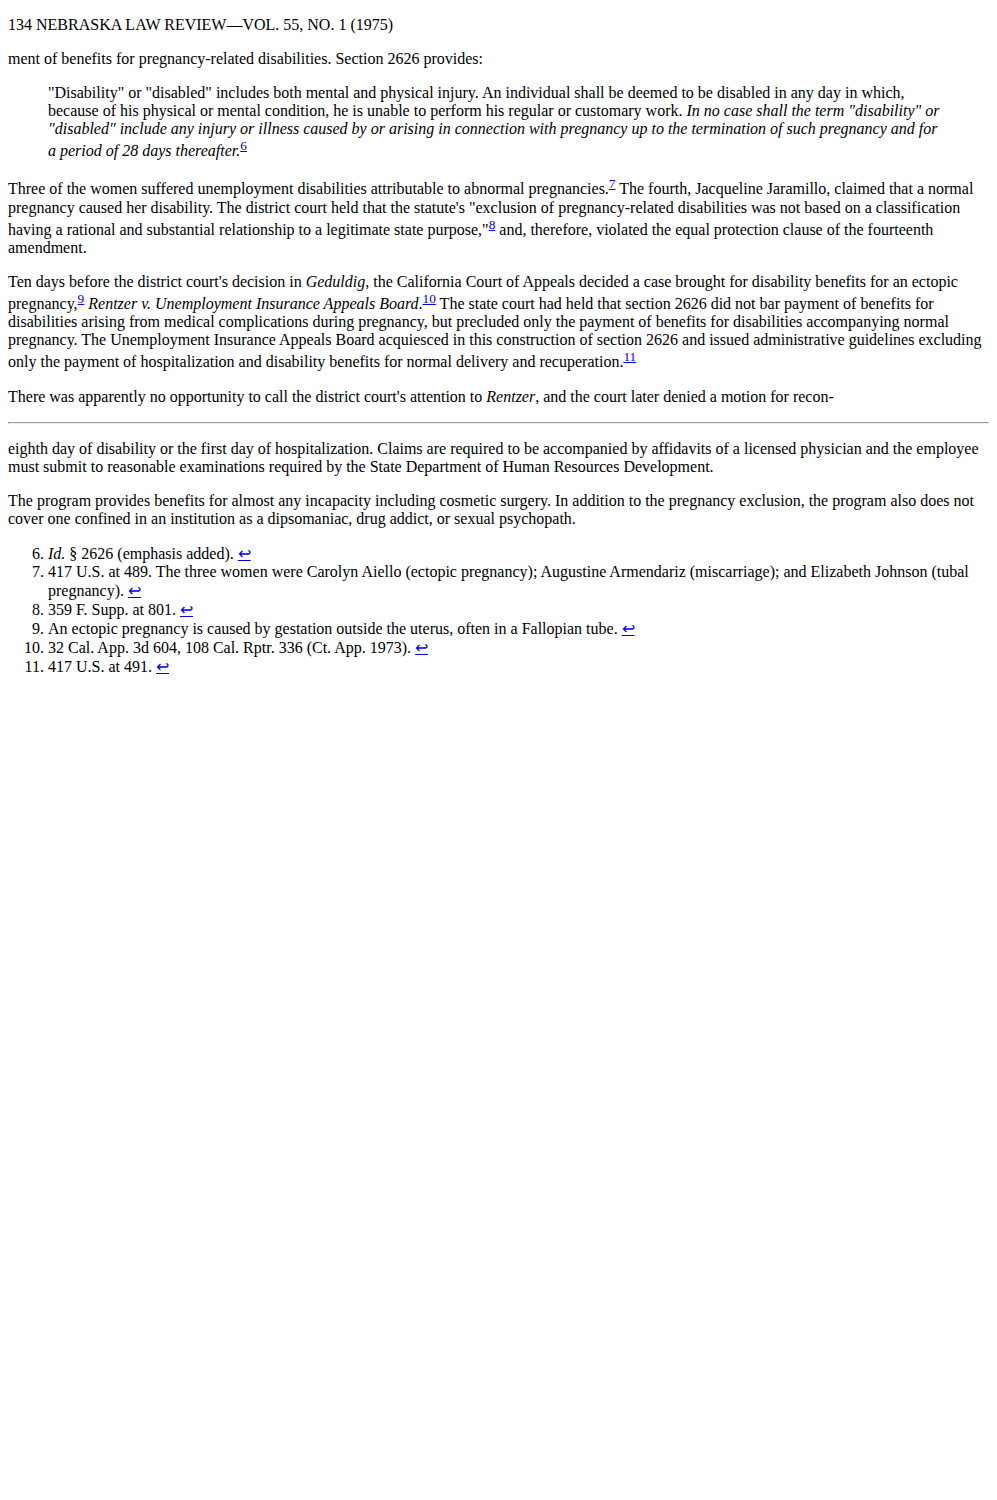134 NEBRASKA LAW REVIEW—VOL. 55, NO. 1 (1975)
ment of benefits for pregnancy-related disabilities. Section 2626 provides:
"Disability" or "disabled" includes both mental and physical injury. An individual shall be deemed to be disabled in any day in which, because of his physical or mental condition, he is unable to perform his regular or customary work. In no case shall the term "disability" or "disabled" include any injury or illness caused by or arising in connection with pregnancy up to the termination of such pregnancy and for a period of 28 days thereafter.6
Three of the women suffered unemployment disabilities attributable to abnormal pregnancies.7 The fourth, Jacqueline Jaramillo, claimed that a normal pregnancy caused her disability. The district court held that the statute's "exclusion of pregnancy-related disabilities was not based on a classification having a rational and substantial relationship to a legitimate state purpose,"8 and, therefore, violated the equal protection clause of the fourteenth amendment.
Ten days before the district court's decision in Geduldig, the California Court of Appeals decided a case brought for disability benefits for an ectopic pregnancy,9 Rentzer v. Unemployment Insurance Appeals Board.10 The state court had held that section 2626 did not bar payment of benefits for disabilities arising from medical complications during pregnancy, but precluded only the payment of benefits for disabilities accompanying normal pregnancy. The Unemployment Insurance Appeals Board acquiesced in this construction of section 2626 and issued administrative guidelines excluding only the payment of hospitalization and disability benefits for normal delivery and recuperation.11
There was apparently no opportunity to call the district court's attention to Rentzer, and the court later denied a motion for recon-
eighth day of disability or the first day of hospitalization. Claims are required to be accompanied by affidavits of a licensed physician and the employee must submit to reasonable examinations required by the State Department of Human Resources Development.
The program provides benefits for almost any incapacity including cosmetic surgery. In addition to the pregnancy exclusion, the program also does not cover one confined in an institution as a dipsomaniac, drug addict, or sexual psychopath.
Id. § 2626 (emphasis added). ↩
417 U.S. at 489. The three women were Carolyn Aiello (ectopic pregnancy); Augustine Armendariz (miscarriage); and Elizabeth Johnson (tubal pregnancy). ↩
359 F. Supp. at 801. ↩
An ectopic pregnancy is caused by gestation outside the uterus, often in a Fallopian tube. ↩
32 Cal. App. 3d 604, 108 Cal. Rptr. 336 (Ct. App. 1973). ↩
417 U.S. at 491. ↩